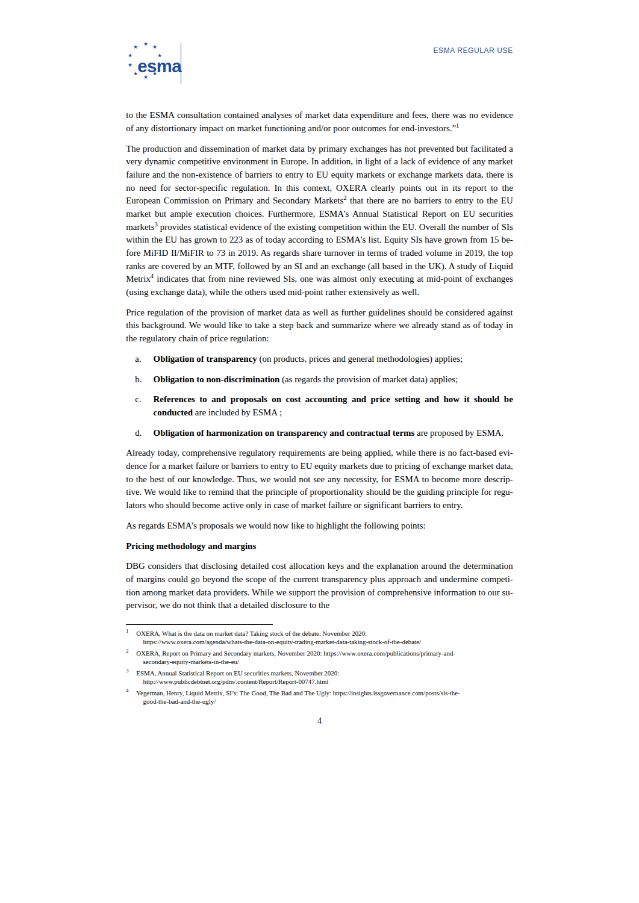★ ★ ★ ★ ★ ★ ★ ★ ★ ★
esma
ESMA REGULAR USE
to the ESMA consultation contained analyses of market data expenditure and fees, there was no evidence of any distortionary impact on market functioning and/or poor outcomes for end-investors.”1
The production and dissemination of market data by primary exchanges has not prevented but facilitated a very dynamic competitive environment in Europe. In addition, in light of a lack of evidence of any market failure and the non-existence of barriers to entry to EU equity markets or exchange markets data, there is no need for sector-specific regulation. In this context, OXERA clearly points out in its report to the European Commission on Primary and Secondary Markets2 that there are no barriers to entry to the EU market but ample execution choices. Furthermore, ESMA’s Annual Statistical Report on EU securities markets3 provides statistical evidence of the existing competition within the EU. Overall the number of SIs within the EU has grown to 223 as of today according to ESMA’s list. Equity SIs have grown from 15 before MiFID II/MiFIR to 73 in 2019. As regards share turnover in terms of traded volume in 2019, the top ranks are covered by an MTF, followed by an SI and an exchange (all based in the UK). A study of Liquid Metrix4 indicates that from nine reviewed SIs, one was almost only executing at mid-point of exchanges (using exchange data), while the others used mid-point rather extensively as well.
Price regulation of the provision of market data as well as further guidelines should be considered against this background. We would like to take a step back and summarize where we already stand as of today in the regulatory chain of price regulation:
Obligation of transparency (on products, prices and general methodologies) applies;
Obligation to non-discrimination (as regards the provision of market data) applies;
References to and proposals on cost accounting and price setting and how it should be conducted are included by ESMA ;
Obligation of harmonization on transparency and contractual terms are proposed by ESMA.
Already today, comprehensive regulatory requirements are being applied, while there is no fact-based evidence for a market failure or barriers to entry to EU equity markets due to pricing of exchange market data, to the best of our knowledge. Thus, we would not see any necessity, for ESMA to become more descriptive. We would like to remind that the principle of proportionality should be the guiding principle for regulators who should become active only in case of market failure or significant barriers to entry.
As regards ESMA’s proposals we would now like to highlight the following points:
Pricing methodology and margins
DBG considers that disclosing detailed cost allocation keys and the explanation around the determination of margins could go beyond the scope of the current transparency plus approach and undermine competition among market data providers. While we support the provision of comprehensive information to our supervisor, we do not think that a detailed disclosure to the
OXERA, What is the data on market data? Taking stock of the debate. November 2020: https://www.oxera.com/agenda/whats-the-data-on-equity-trading-market-data-taking-stock-of-the-debate/
OXERA, Report on Primary and Secondary markets, November 2020: https://www.oxera.com/publications/primary-and- secondary-equity-markets-in-the-eu/
ESMA, Annual Statistical Report on EU securities markets, November 2020: http://www.publicdebtnet.org/pdm/.content/Report/Report-00747.html
Yegerman, Henry, Liquid Metrix, SI’s: The Good, The Bad and The Ugly: https://insights.issgovernance.com/posts/sis-the- good-the-bad-and-the-ugly/
4